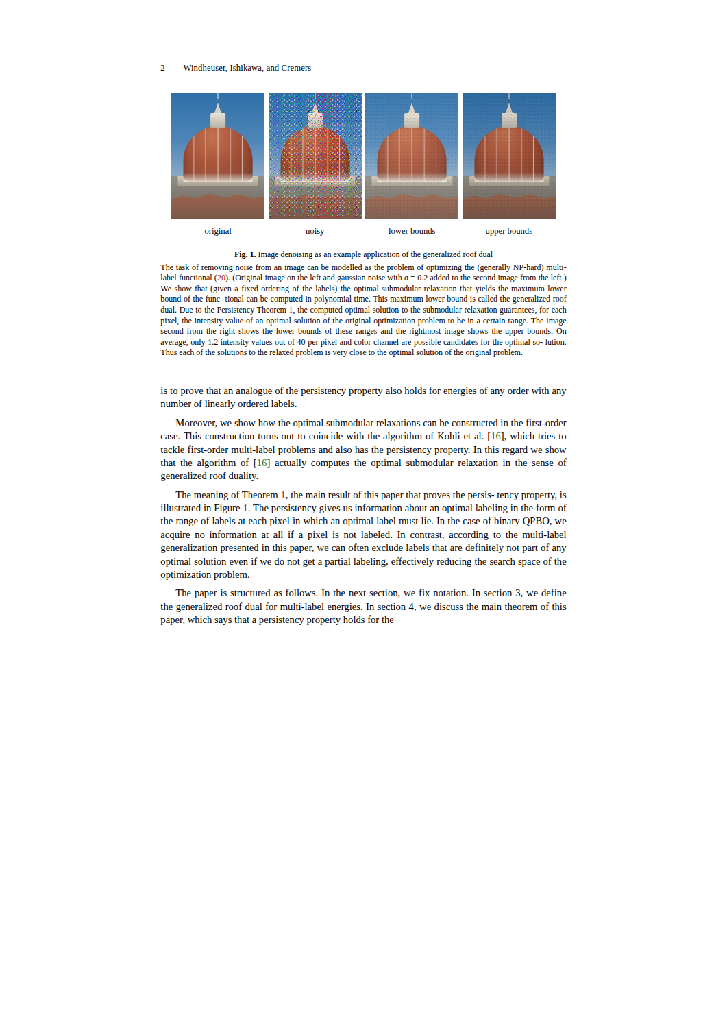2 Windheuser, Ishikawa, and Cremers
original noisy lower bounds upper bounds
Fig. 1. Image denoising as an example application of the generalized roof dual
The task of removing noise from an image can be modelled as the problem of optimizing the (generally NP-hard) multi-label functional (20). (Original image on the left and gaussian noise with σ = 0.2 added to the second image from the left.) We show that (given a fixed ordering of the labels) the optimal submodular relaxation that yields the maximum lower bound of the func- tional can be computed in polynomial time. This maximum lower bound is called the generalized roof dual. Due to the Persistency Theorem 1, the computed optimal solution to the submodular relaxation guarantees, for each pixel, the intensity value of an optimal solution of the original optimization problem to be in a certain range. The image second from the right shows the lower bounds of these ranges and the rightmost image shows the upper bounds. On average, only 1.2 intensity values out of 40 per pixel and color channel are possible candidates for the optimal so- lution. Thus each of the solutions to the relaxed problem is very close to the optimal solution of the original problem.
is to prove that an analogue of the persistency property also holds for energies of any order with any number of linearly ordered labels.
Moreover, we show how the optimal submodular relaxations can be constructed in the first-order case. This construction turns out to coincide with the algorithm of Kohli et al. [16], which tries to tackle first-order multi-label problems and also has the persistency property. In this regard we show that the algorithm of [16] actually computes the optimal submodular relaxation in the sense of generalized roof duality.
The meaning of Theorem 1, the main result of this paper that proves the persis- tency property, is illustrated in Figure 1. The persistency gives us information about an optimal labeling in the form of the range of labels at each pixel in which an optimal label must lie. In the case of binary QPBO, we acquire no information at all if a pixel is not labeled. In contrast, according to the multi-label generalization presented in this paper, we can often exclude labels that are definitely not part of any optimal solution even if we do not get a partial labeling, effectively reducing the search space of the optimization problem.
The paper is structured as follows. In the next section, we fix notation. In section 3, we define the generalized roof dual for multi-label energies. In section 4, we discuss the main theorem of this paper, which says that a persistency property holds for the